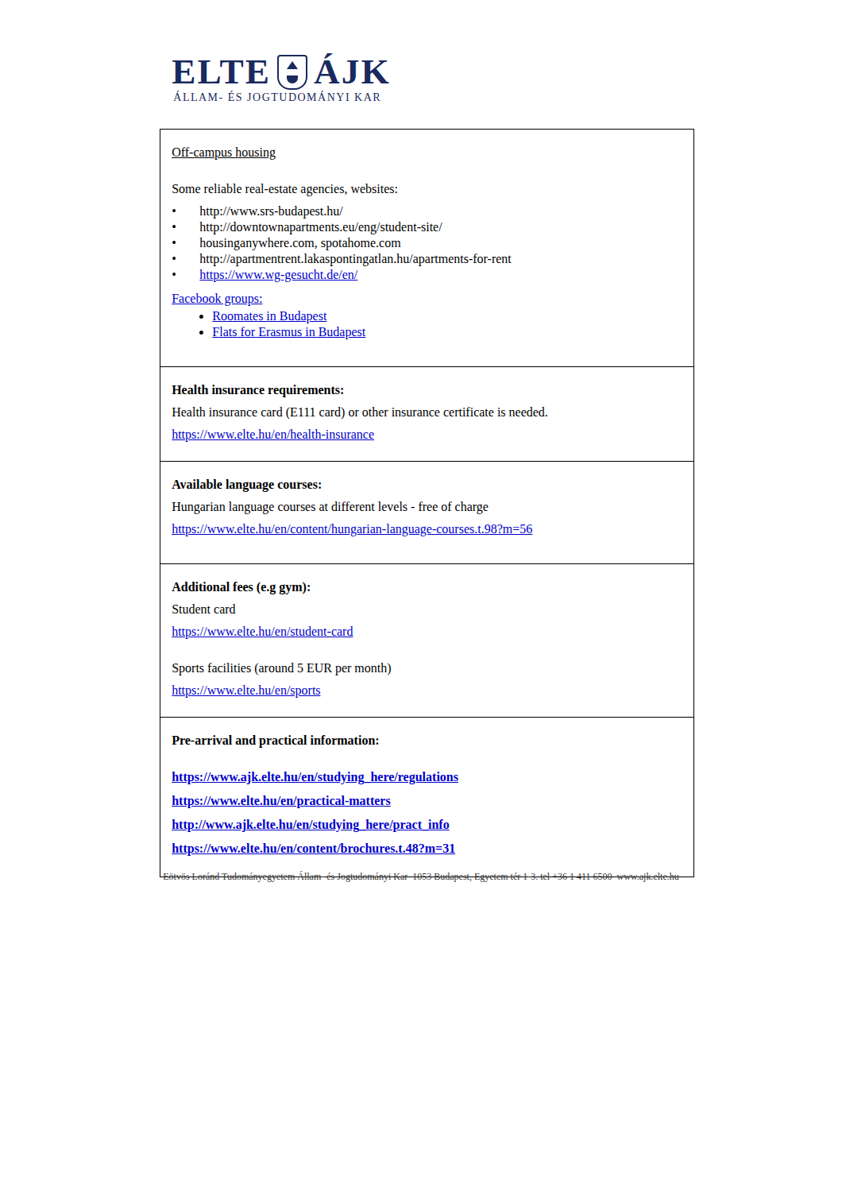ELTE ÁJK
ÁLLAM- ÉS JOGTUDOMÁNYI KAR
| Off-campus housing Some reliable real-estate agencies, websites: • http://www.srs-budapest.hu/ • http://downtownapartments.eu/eng/student-site/ • housinganywhere.com, spotahome.com • http://apartmentrent.lakaspontingatlan.hu/apartments-for-rent • https://www.wg-gesucht.de/en/ Facebook groups: Roomates in Budapest Flats for Erasmus in Budapest |
| Health insurance requirements: Health insurance card (E111 card) or other insurance certificate is needed. https://www.elte.hu/en/health-insurance |
| Available language courses: Hungarian language courses at different levels - free of charge https://www.elte.hu/en/content/hungarian-language-courses.t.98?m=56 |
| Additional fees (e.g gym): Student card https://www.elte.hu/en/student-card Sports facilities (around 5 EUR per month) https://www.elte.hu/en/sports |
| Pre-arrival and practical information: https://www.ajk.elte.hu/en/studying_here/regulations https://www.elte.hu/en/practical-matters http://www.ajk.elte.hu/en/studying_here/pract_info https://www.elte.hu/en/content/brochures.t.48?m=31 |
Eötvös Loránd Tudományegyetem Állam- és Jogtudományi Kar 1053 Budapest, Egyetem tér 1-3. tel +36 1 411 6500 www.ajk.elte.hu